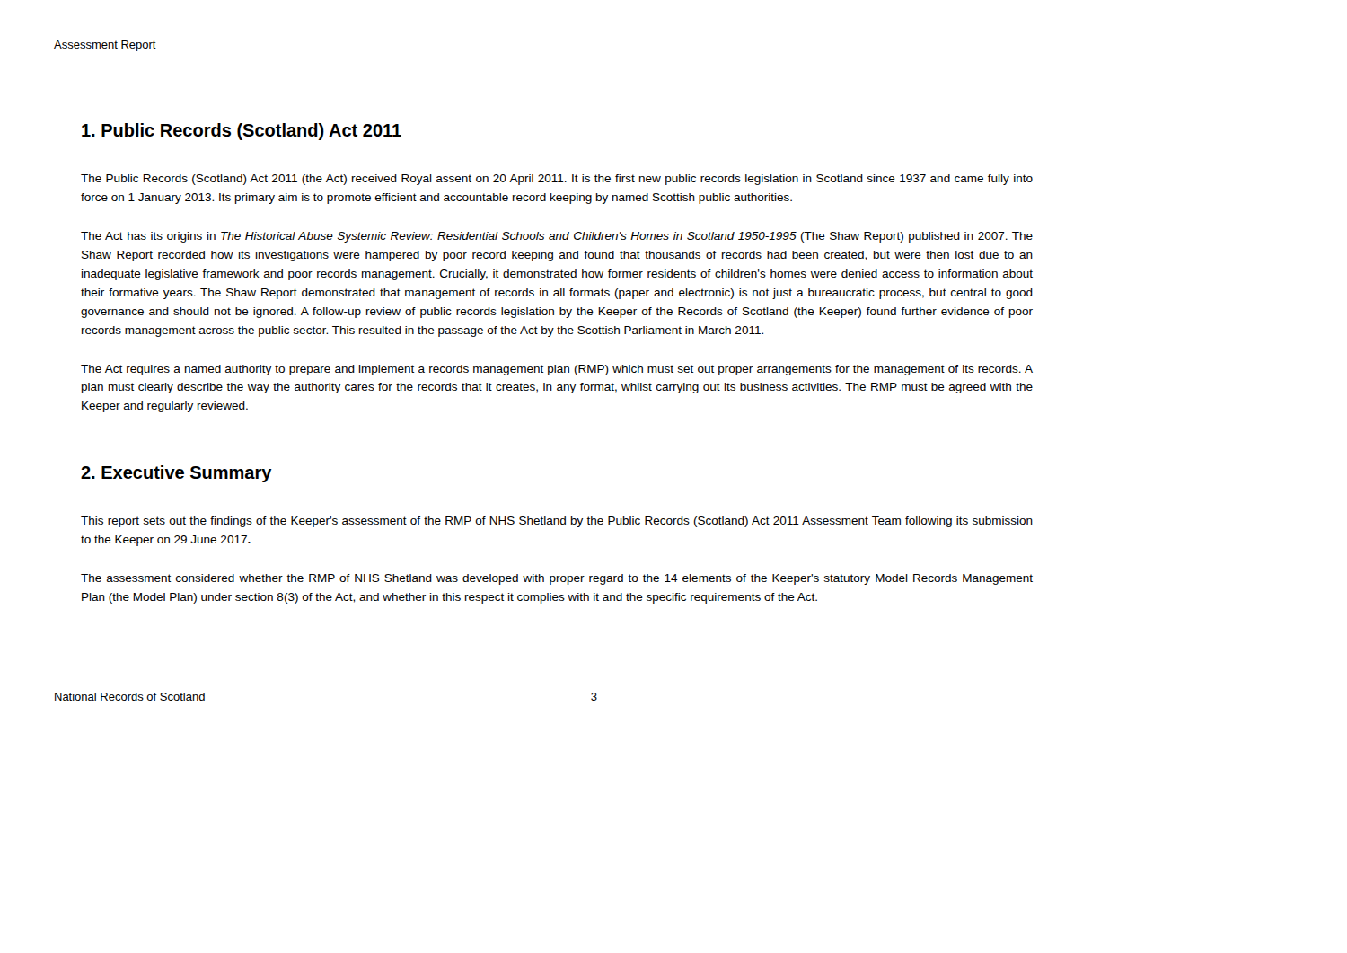Assessment Report
1. Public Records (Scotland) Act 2011
The Public Records (Scotland) Act 2011 (the Act) received Royal assent on 20 April 2011. It is the first new public records legislation in Scotland since 1937 and came fully into force on 1 January 2013. Its primary aim is to promote efficient and accountable record keeping by named Scottish public authorities.
The Act has its origins in The Historical Abuse Systemic Review: Residential Schools and Children's Homes in Scotland 1950-1995 (The Shaw Report) published in 2007. The Shaw Report recorded how its investigations were hampered by poor record keeping and found that thousands of records had been created, but were then lost due to an inadequate legislative framework and poor records management. Crucially, it demonstrated how former residents of children's homes were denied access to information about their formative years. The Shaw Report demonstrated that management of records in all formats (paper and electronic) is not just a bureaucratic process, but central to good governance and should not be ignored. A follow-up review of public records legislation by the Keeper of the Records of Scotland (the Keeper) found further evidence of poor records management across the public sector. This resulted in the passage of the Act by the Scottish Parliament in March 2011.
The Act requires a named authority to prepare and implement a records management plan (RMP) which must set out proper arrangements for the management of its records. A plan must clearly describe the way the authority cares for the records that it creates, in any format, whilst carrying out its business activities. The RMP must be agreed with the Keeper and regularly reviewed.
2. Executive Summary
This report sets out the findings of the Keeper's assessment of the RMP of NHS Shetland by the Public Records (Scotland) Act 2011 Assessment Team following its submission to the Keeper on 29 June 2017.
The assessment considered whether the RMP of NHS Shetland was developed with proper regard to the 14 elements of the Keeper's statutory Model Records Management Plan (the Model Plan) under section 8(3) of the Act, and whether in this respect it complies with it and the specific requirements of the Act.
National Records of Scotland 3